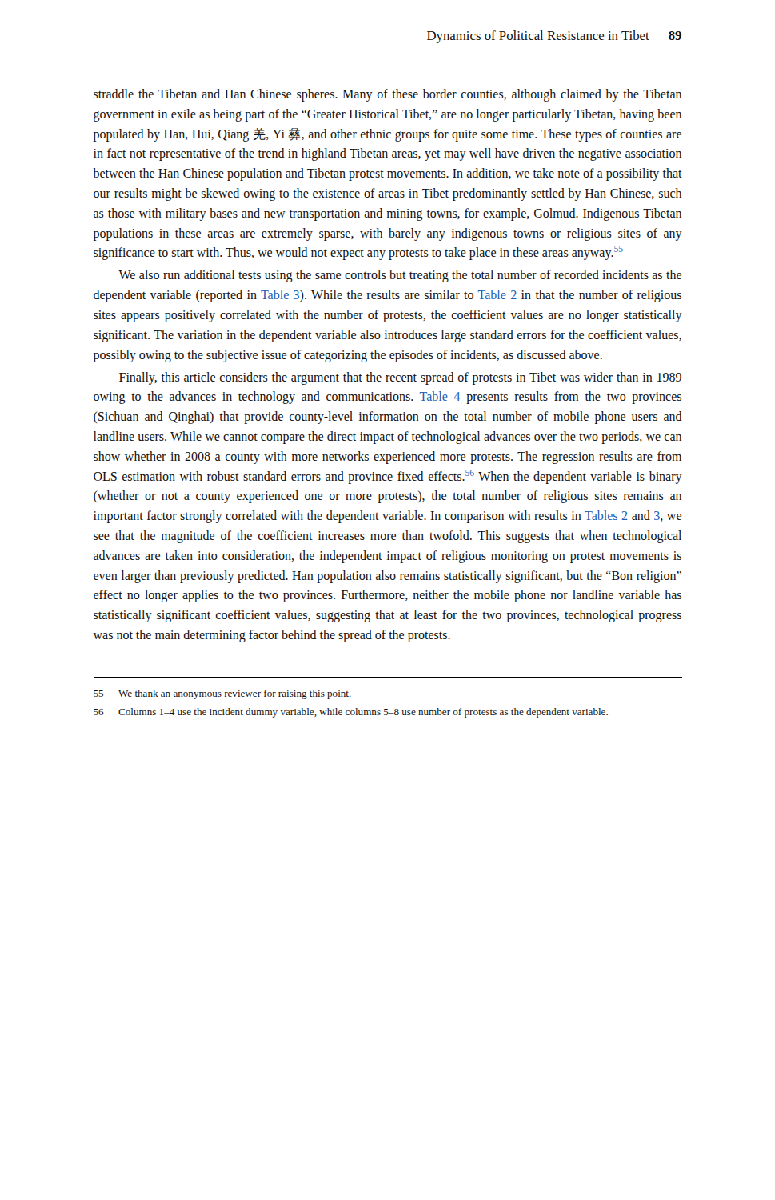Dynamics of Political Resistance in Tibet 89
straddle the Tibetan and Han Chinese spheres. Many of these border counties, although claimed by the Tibetan government in exile as being part of the “Greater Historical Tibet,” are no longer particularly Tibetan, having been populated by Han, Hui, Qiang 羌, Yi 彝, and other ethnic groups for quite some time. These types of counties are in fact not representative of the trend in highland Tibetan areas, yet may well have driven the negative association between the Han Chinese population and Tibetan protest movements. In addition, we take note of a possibility that our results might be skewed owing to the existence of areas in Tibet predominantly settled by Han Chinese, such as those with military bases and new transportation and mining towns, for example, Golmud. Indigenous Tibetan populations in these areas are extremely sparse, with barely any indigenous towns or religious sites of any significance to start with. Thus, we would not expect any protests to take place in these areas anyway.55
We also run additional tests using the same controls but treating the total number of recorded incidents as the dependent variable (reported in Table 3). While the results are similar to Table 2 in that the number of religious sites appears positively correlated with the number of protests, the coefficient values are no longer statistically significant. The variation in the dependent variable also introduces large standard errors for the coefficient values, possibly owing to the subjective issue of categorizing the episodes of incidents, as discussed above.
Finally, this article considers the argument that the recent spread of protests in Tibet was wider than in 1989 owing to the advances in technology and communications. Table 4 presents results from the two provinces (Sichuan and Qinghai) that provide county-level information on the total number of mobile phone users and landline users. While we cannot compare the direct impact of technological advances over the two periods, we can show whether in 2008 a county with more networks experienced more protests. The regression results are from OLS estimation with robust standard errors and province fixed effects.56 When the dependent variable is binary (whether or not a county experienced one or more protests), the total number of religious sites remains an important factor strongly correlated with the dependent variable. In comparison with results in Tables 2 and 3, we see that the magnitude of the coefficient increases more than twofold. This suggests that when technological advances are taken into consideration, the independent impact of religious monitoring on protest movements is even larger than previously predicted. Han population also remains statistically significant, but the “Bon religion” effect no longer applies to the two provinces. Furthermore, neither the mobile phone nor landline variable has statistically significant coefficient values, suggesting that at least for the two provinces, technological progress was not the main determining factor behind the spread of the protests.
55 We thank an anonymous reviewer for raising this point.
56 Columns 1–4 use the incident dummy variable, while columns 5–8 use number of protests as the dependent variable.